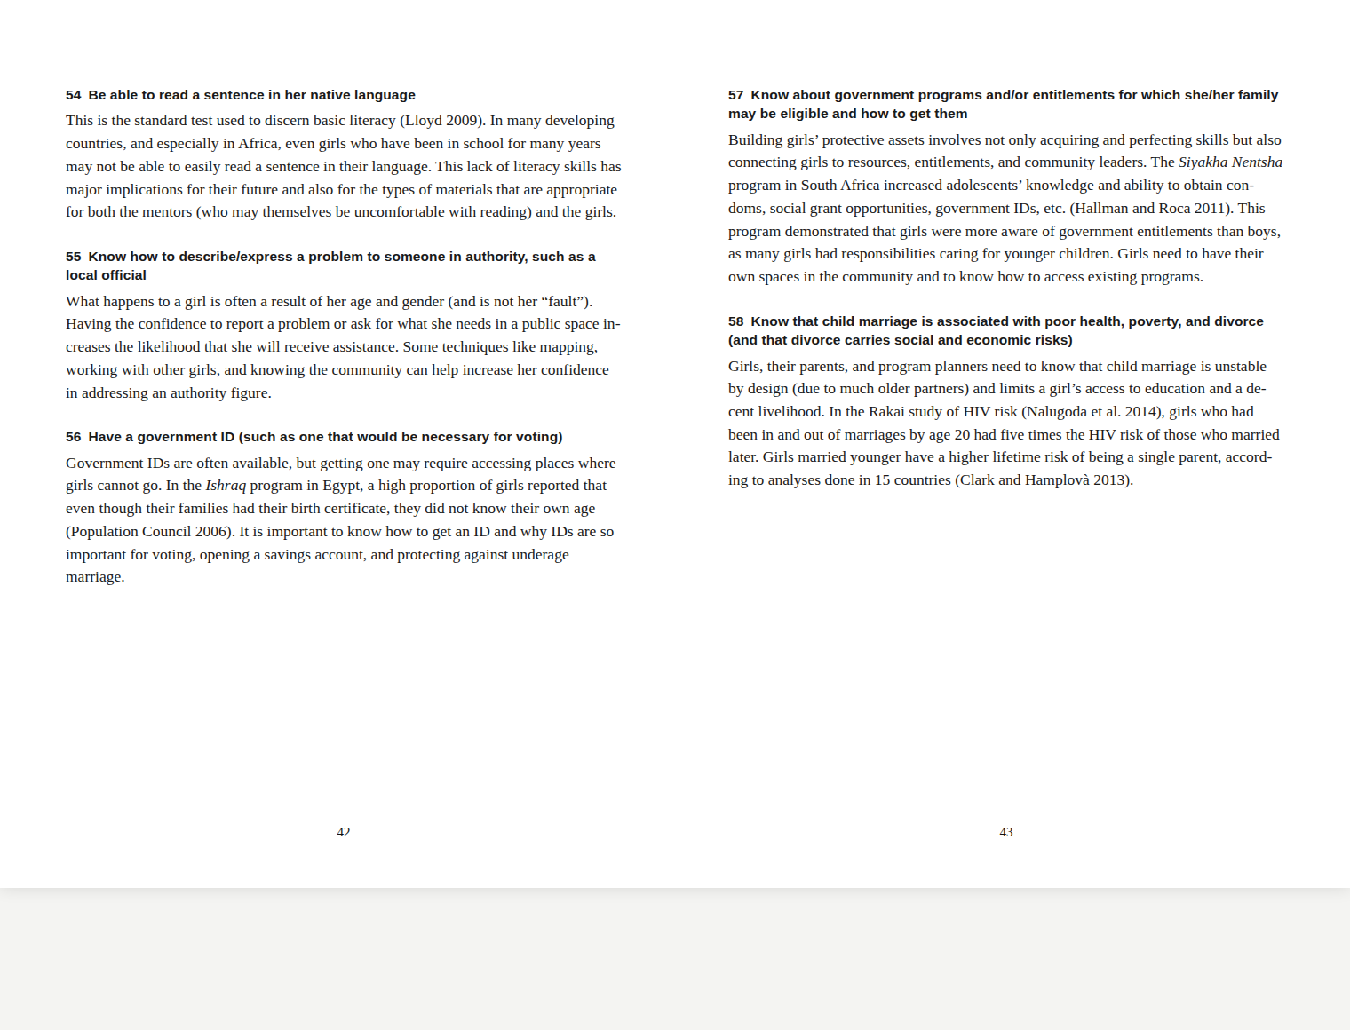54 Be able to read a sentence in her native language
This is the standard test used to discern basic literacy (Lloyd 2009). In many developing countries, and especially in Africa, even girls who have been in school for many years may not be able to easily read a sentence in their language. This lack of literacy skills has major implications for their future and also for the types of materials that are appropriate for both the mentors (who may themselves be uncomfortable with reading) and the girls.
55 Know how to describe/express a problem to someone in authority, such as a local official
What happens to a girl is often a result of her age and gender (and is not her “fault”). Having the confidence to report a problem or ask for what she needs in a public space increases the likelihood that she will receive assistance. Some techniques like mapping, working with other girls, and knowing the community can help increase her confidence in addressing an authority figure.
56 Have a government ID (such as one that would be necessary for voting)
Government IDs are often available, but getting one may require accessing places where girls cannot go. In the Ishraq program in Egypt, a high proportion of girls reported that even though their families had their birth certificate, they did not know their own age (Population Council 2006). It is important to know how to get an ID and why IDs are so important for voting, opening a savings account, and protecting against underage marriage.
42
57 Know about government programs and/or entitlements for which she/her family may be eligible and how to get them
Building girls’ protective assets involves not only acquiring and perfecting skills but also connecting girls to resources, entitlements, and community leaders. The Siyakha Nentsha program in South Africa increased adolescents’ knowledge and ability to obtain condoms, social grant opportunities, government IDs, etc. (Hallman and Roca 2011). This program demonstrated that girls were more aware of government entitlements than boys, as many girls had responsibilities caring for younger children. Girls need to have their own spaces in the community and to know how to access existing programs.
58 Know that child marriage is associated with poor health, poverty, and divorce (and that divorce carries social and economic risks)
Girls, their parents, and program planners need to know that child marriage is unstable by design (due to much older partners) and limits a girl’s access to education and a decent livelihood. In the Rakai study of HIV risk (Nalugoda et al. 2014), girls who had been in and out of marriages by age 20 had five times the HIV risk of those who married later. Girls married younger have a higher lifetime risk of being a single parent, according to analyses done in 15 countries (Clark and Hamplovà 2013).
43